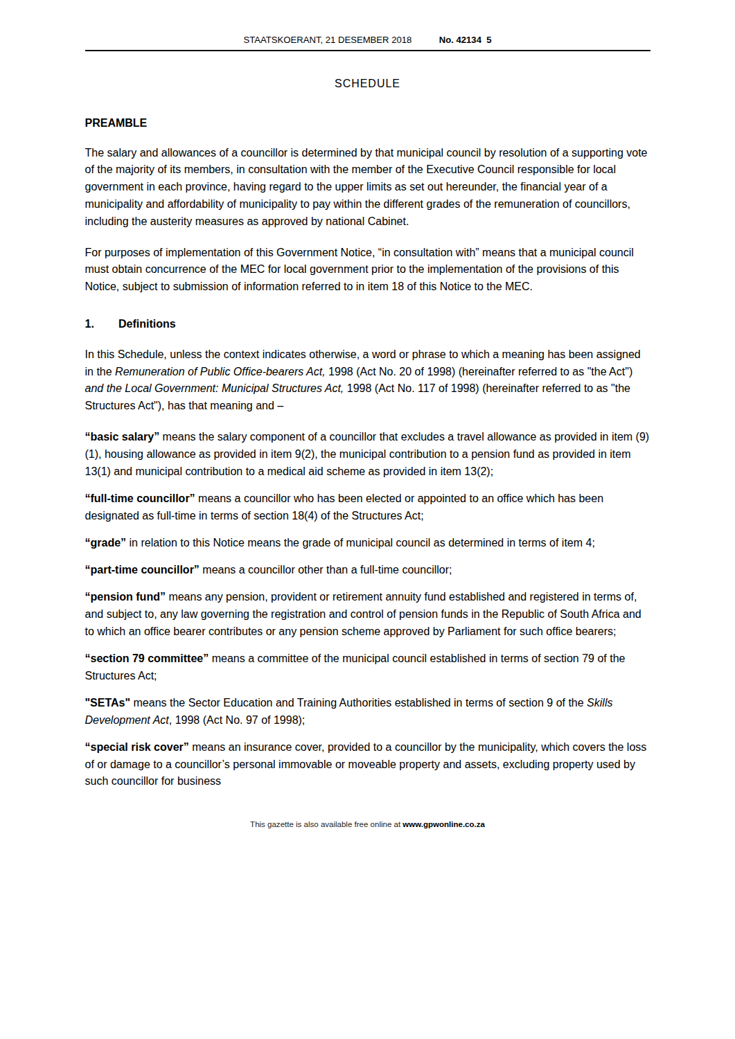STAATSKOERANT, 21 DESEMBER 2018 No. 42134 5
SCHEDULE
PREAMBLE
The salary and allowances of a councillor is determined by that municipal council by resolution of a supporting vote of the majority of its members, in consultation with the member of the Executive Council responsible for local government in each province, having regard to the upper limits as set out hereunder, the financial year of a municipality and affordability of municipality to pay within the different grades of the remuneration of councillors, including the austerity measures as approved by national Cabinet.
For purposes of implementation of this Government Notice, “in consultation with” means that a municipal council must obtain concurrence of the MEC for local government prior to the implementation of the provisions of this Notice, subject to submission of information referred to in item 18 of this Notice to the MEC.
1. Definitions
In this Schedule, unless the context indicates otherwise, a word or phrase to which a meaning has been assigned in the Remuneration of Public Office-bearers Act, 1998 (Act No. 20 of 1998) (hereinafter referred to as "the Act") and the Local Government: Municipal Structures Act, 1998 (Act No. 117 of 1998) (hereinafter referred to as "the Structures Act"), has that meaning and –
“basic salary” means the salary component of a councillor that excludes a travel allowance as provided in item (9)(1), housing allowance as provided in item 9(2), the municipal contribution to a pension fund as provided in item 13(1) and municipal contribution to a medical aid scheme as provided in item 13(2);
“full-time councillor” means a councillor who has been elected or appointed to an office which has been designated as full-time in terms of section 18(4) of the Structures Act;
“grade” in relation to this Notice means the grade of municipal council as determined in terms of item 4;
“part-time councillor” means a councillor other than a full-time councillor;
“pension fund” means any pension, provident or retirement annuity fund established and registered in terms of, and subject to, any law governing the registration and control of pension funds in the Republic of South Africa and to which an office bearer contributes or any pension scheme approved by Parliament for such office bearers;
“section 79 committee” means a committee of the municipal council established in terms of section 79 of the Structures Act;
"SETAs" means the Sector Education and Training Authorities established in terms of section 9 of the Skills Development Act, 1998 (Act No. 97 of 1998);
“special risk cover” means an insurance cover, provided to a councillor by the municipality, which covers the loss of or damage to a councillor’s personal immovable or moveable property and assets, excluding property used by such councillor for business
This gazette is also available free online at www.gpwonline.co.za